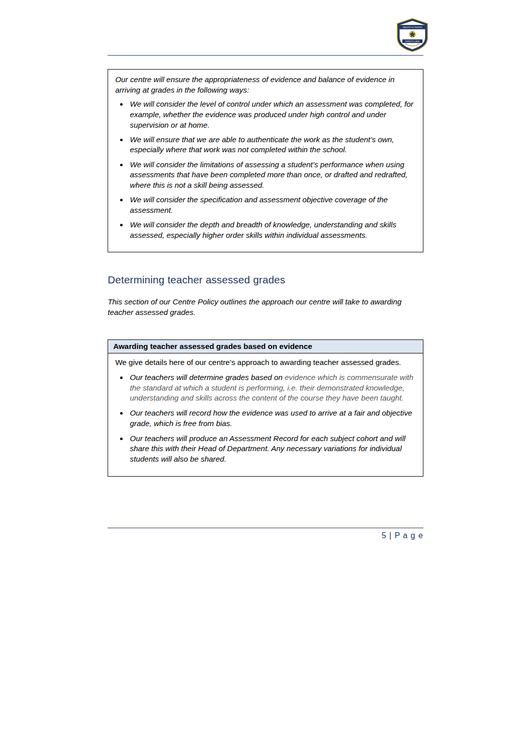MOUNT ST JOSEPH FIDES ET LABOR
Our centre will ensure the appropriateness of evidence and balance of evidence in arriving at grades in the following ways:
We will consider the level of control under which an assessment was completed, for example, whether the evidence was produced under high control and under supervision or at home.
We will ensure that we are able to authenticate the work as the student’s own, especially where that work was not completed within the school.
We will consider the limitations of assessing a student’s performance when using assessments that have been completed more than once, or drafted and redrafted, where this is not a skill being assessed.
We will consider the specification and assessment objective coverage of the assessment.
We will consider the depth and breadth of knowledge, understanding and skills assessed, especially higher order skills within individual assessments.
Determining teacher assessed grades
This section of our Centre Policy outlines the approach our centre will take to awarding teacher assessed grades.
Awarding teacher assessed grades based on evidence
We give details here of our centre’s approach to awarding teacher assessed grades.
Our teachers will determine grades based on evidence which is commensurate with the standard at which a student is performing, i.e. their demonstrated knowledge, understanding and skills across the content of the course they have been taught.
Our teachers will record how the evidence was used to arrive at a fair and objective grade, which is free from bias.
Our teachers will produce an Assessment Record for each subject cohort and will share this with their Head of Department. Any necessary variations for individual students will also be shared.
5 | P a g e